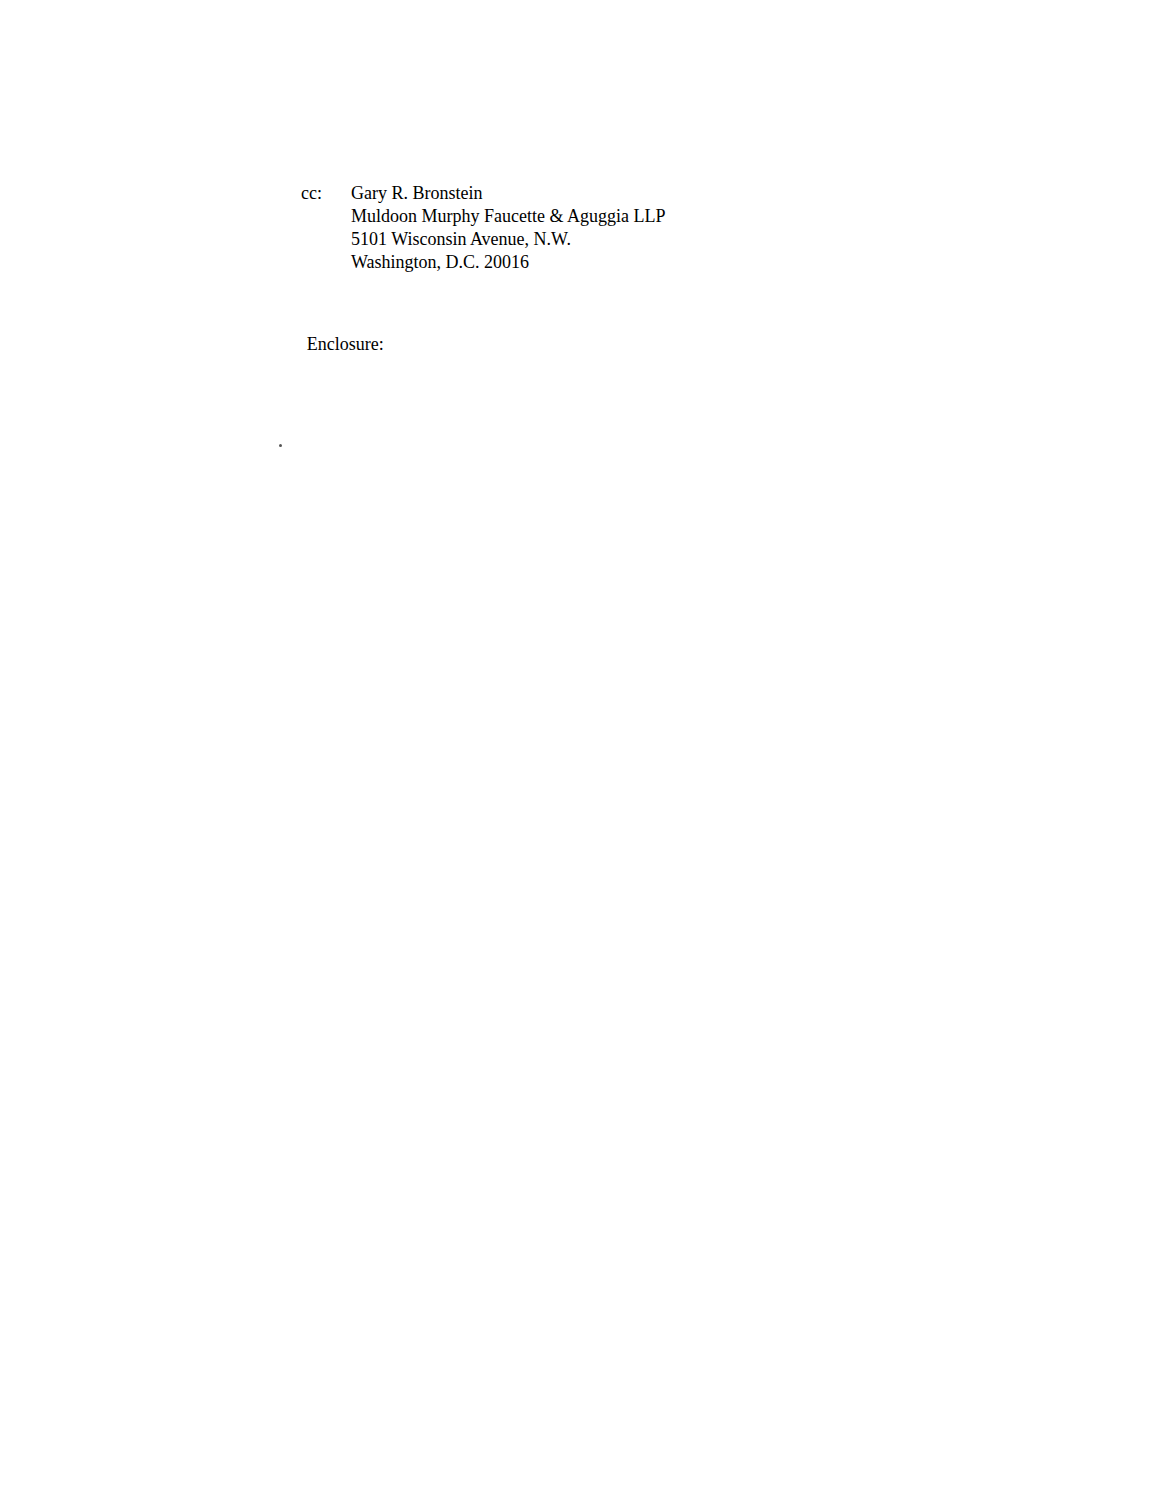cc:
Gary R. Bronstein
Muldoon Murphy Faucette & Aguggia LLP
5101 Wisconsin Avenue, N.W.
Washington, D.C. 20016
Enclosure: